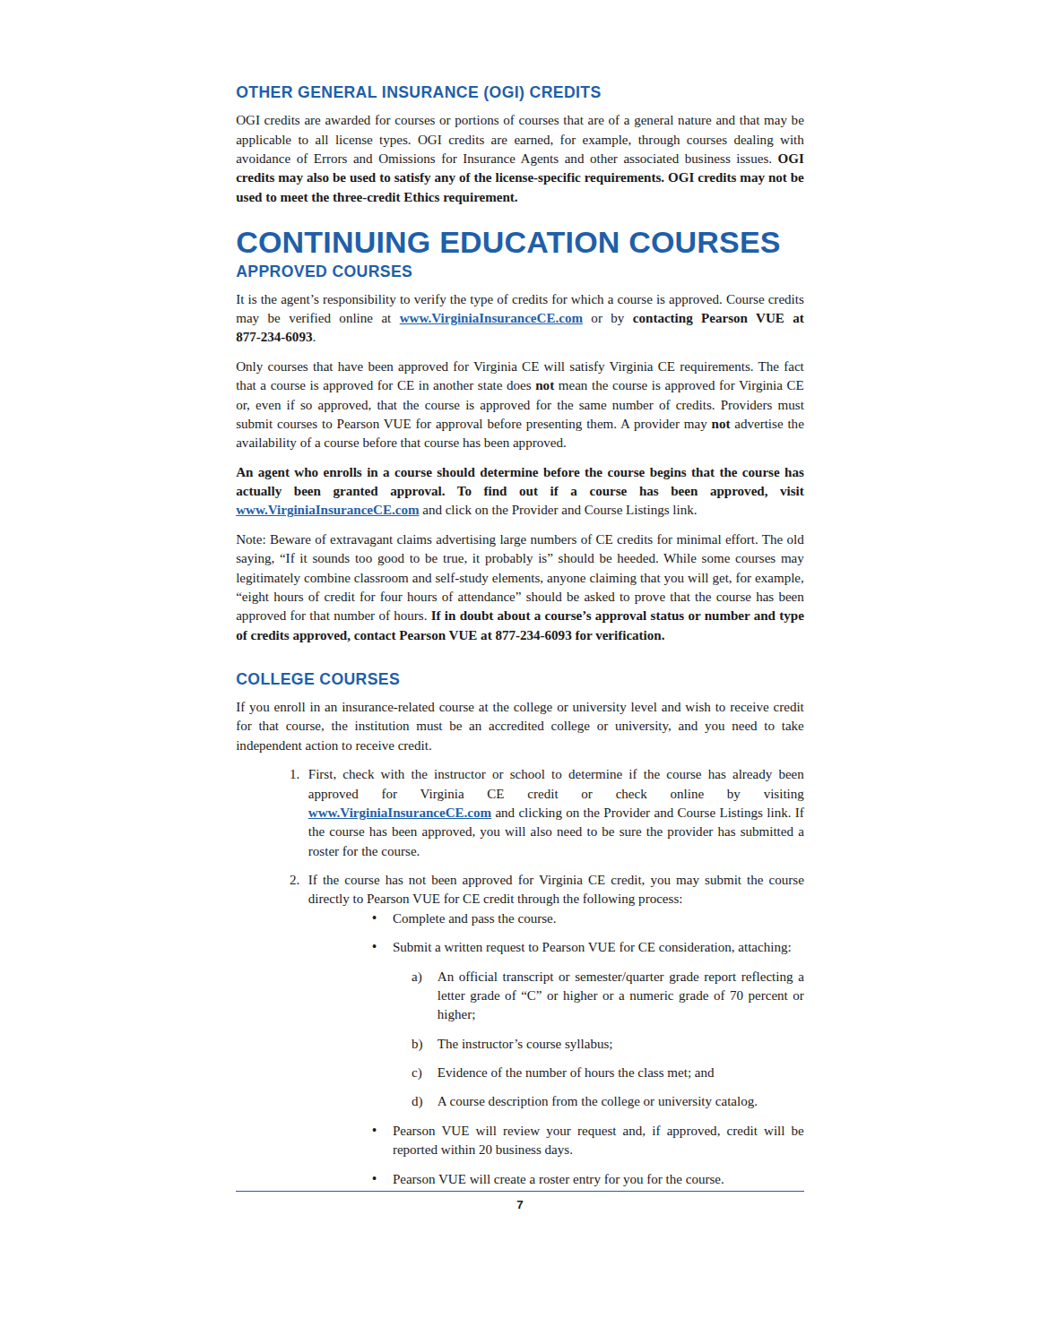OTHER GENERAL INSURANCE (OGI) CREDITS
OGI credits are awarded for courses or portions of courses that are of a general nature and that may be applicable to all license types. OGI credits are earned, for example, through courses dealing with avoidance of Errors and Omissions for Insurance Agents and other associated business issues. OGI credits may also be used to satisfy any of the license-specific requirements. OGI credits may not be used to meet the three-credit Ethics requirement.
CONTINUING EDUCATION COURSES
APPROVED COURSES
It is the agent’s responsibility to verify the type of credits for which a course is approved. Course credits may be verified online at www.VirginiaInsuranceCE.com or by contacting Pearson VUE at 877-234-6093.
Only courses that have been approved for Virginia CE will satisfy Virginia CE requirements. The fact that a course is approved for CE in another state does not mean the course is approved for Virginia CE or, even if so approved, that the course is approved for the same number of credits. Providers must submit courses to Pearson VUE for approval before presenting them. A provider may not advertise the availability of a course before that course has been approved.
An agent who enrolls in a course should determine before the course begins that the course has actually been granted approval. To find out if a course has been approved, visit www.VirginiaInsuranceCE.com and click on the Provider and Course Listings link.
Note: Beware of extravagant claims advertising large numbers of CE credits for minimal effort. The old saying, “If it sounds too good to be true, it probably is” should be heeded. While some courses may legitimately combine classroom and self-study elements, anyone claiming that you will get, for example, “eight hours of credit for four hours of attendance” should be asked to prove that the course has been approved for that number of hours. If in doubt about a course’s approval status or number and type of credits approved, contact Pearson VUE at 877-234-6093 for verification.
COLLEGE COURSES
If you enroll in an insurance-related course at the college or university level and wish to receive credit for that course, the institution must be an accredited college or university, and you need to take independent action to receive credit.
First, check with the instructor or school to determine if the course has already been approved for Virginia CE credit or check online by visiting www.VirginiaInsuranceCE.com and clicking on the Provider and Course Listings link. If the course has been approved, you will also need to be sure the provider has submitted a roster for the course.
If the course has not been approved for Virginia CE credit, you may submit the course directly to Pearson VUE for CE credit through the following process:
Complete and pass the course.
Submit a written request to Pearson VUE for CE consideration, attaching:
An official transcript or semester/quarter grade report reflecting a letter grade of “C” or higher or a numeric grade of 70 percent or higher;
The instructor’s course syllabus;
Evidence of the number of hours the class met; and
A course description from the college or university catalog.
Pearson VUE will review your request and, if approved, credit will be reported within 20 business days.
Pearson VUE will create a roster entry for you for the course.
7